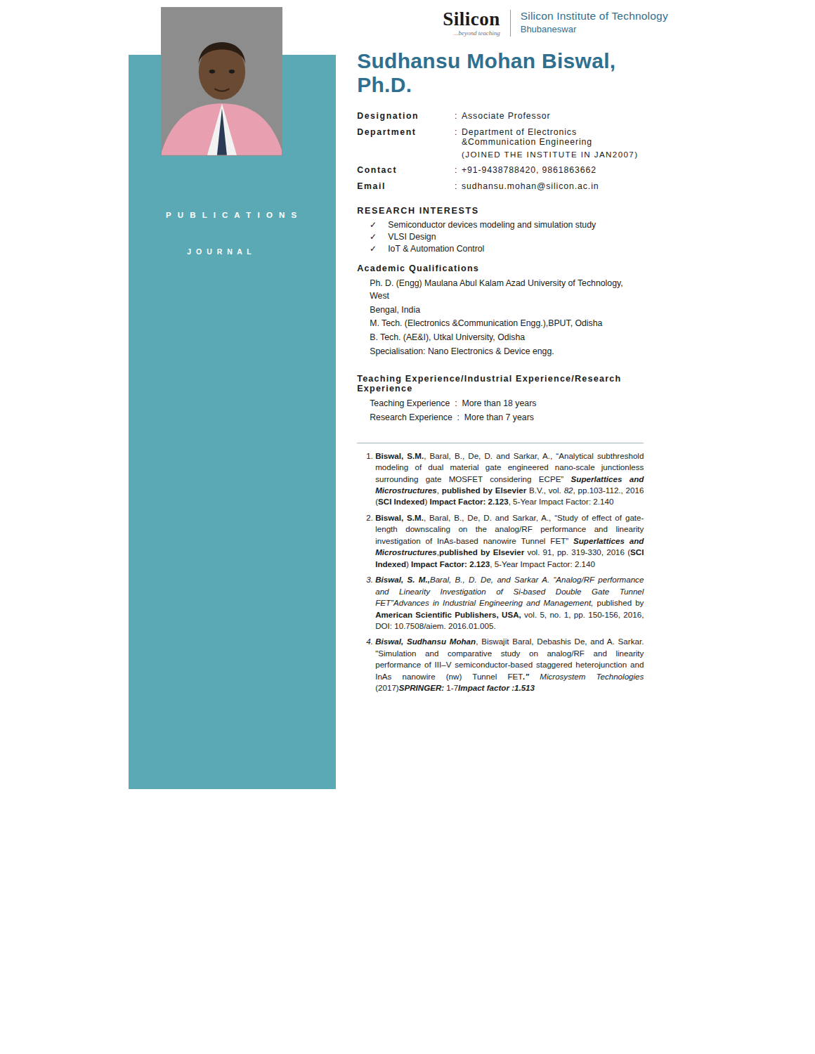Silicon
...beyond teaching
Silicon Institute of Technology
Bhubaneswar
P U B L I C A T I O N S
J O U R N A L
Sudhansu Mohan Biswal, Ph.D.
| Designation | : | Associate Professor |
| Department | : | Department of Electronics &Communication Engineering (JOINED THE INSTITUTE IN JAN2007) |
| Contact | : | +91-9438788420, 9861863662 |
| Email | : | sudhansu.mohan@silicon.ac.in |
RESEARCH INTERESTS
Semiconductor devices modeling and simulation study
VLSI Design
IoT & Automation Control
Academic Qualifications
Ph. D. (Engg) Maulana Abul Kalam Azad University of Technology, West
Bengal, India
M. Tech. (Electronics &Communication Engg.),BPUT, Odisha
B. Tech. (AE&I), Utkal University, Odisha
Specialisation: Nano Electronics & Device engg.
Teaching Experience/Industrial Experience/Research Experience
Teaching Experience : More than 18 years
Research Experience : More than 7 years
Biswal, S.M., Baral, B., De, D. and Sarkar, A., “Analytical subthreshold modeling of dual material gate engineered nano-scale junctionless surrounding gate MOSFET considering ECPE” Superlattices and Microstructures, published by Elsevier B.V., vol. 82, pp.103-112., 2016 (SCI Indexed) Impact Factor: 2.123, 5-Year Impact Factor: 2.140
Biswal, S.M., Baral, B., De, D. and Sarkar, A., “Study of effect of gate-length downscaling on the analog/RF performance and linearity investigation of InAs-based nanowire Tunnel FET” Superlattices and Microstructures,published by Elsevier vol. 91, pp. 319-330, 2016 (SCI Indexed) Impact Factor: 2.123, 5-Year Impact Factor: 2.140
Biswal, S. M., Baral, B., D. De, and Sarkar A. “Analog/RF performance and Linearity Investigation of Si-based Double Gate Tunnel FET”Advances in Industrial Engineering and Management, published by American Scientific Publishers, USA, vol. 5, no. 1, pp. 150-156, 2016, DOI: 10.7508/aiem. 2016.01.005.
Biswal, Sudhansu Mohan, Biswajit Baral, Debashis De, and A. Sarkar. "Simulation and comparative study on analog/RF and linearity performance of III–V semiconductor-based staggered heterojunction and InAs nanowire (nw) Tunnel FET." Microsystem Technologies (2017)SPRINGER: 1-7Impact factor :1.513